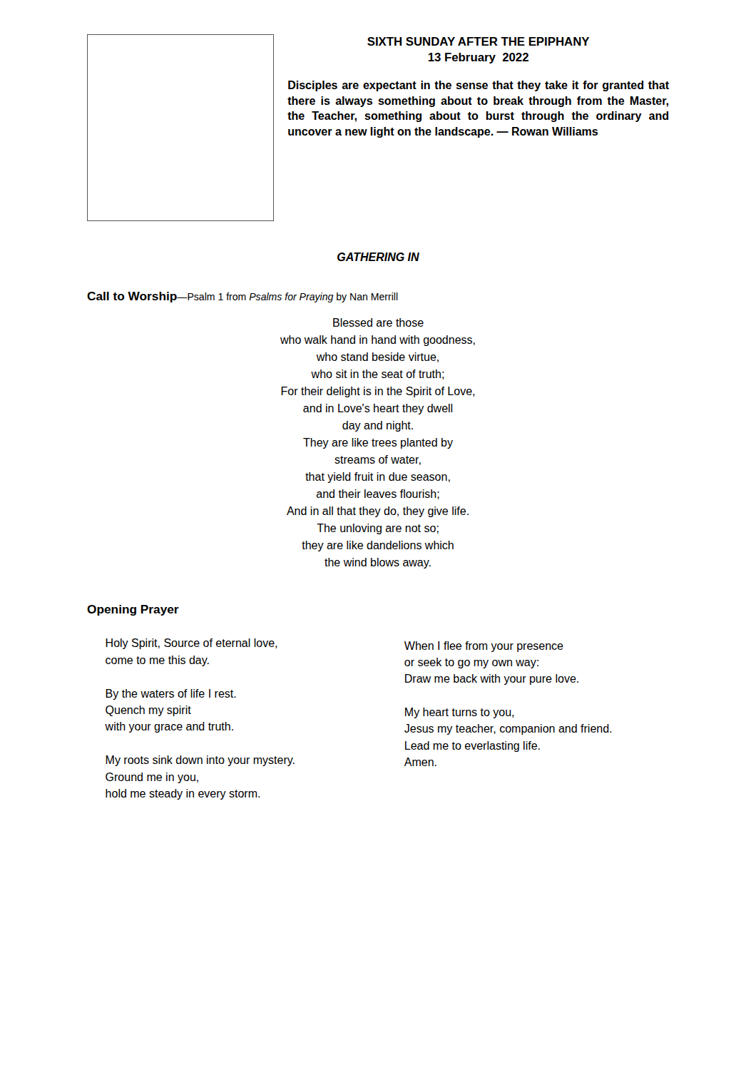SIXTH SUNDAY AFTER THE EPIPHANY 13 February 2022
Disciples are expectant in the sense that they take it for granted that there is always something about to break through from the Master, the Teacher, something about to burst through the ordinary and uncover a new light on the landscape. — Rowan Williams
GATHERING IN
Call to Worship—Psalm 1 from Psalms for Praying by Nan Merrill
Blessed are those
who walk hand in hand with goodness,
who stand beside virtue,
who sit in the seat of truth;
For their delight is in the Spirit of Love,
and in Love's heart they dwell
day and night.
They are like trees planted by
streams of water,
that yield fruit in due season,
and their leaves flourish;
And in all that they do, they give life.
The unloving are not so;
they are like dandelions which
the wind blows away.
Opening Prayer
Holy Spirit, Source of eternal love,
come to me this day.
By the waters of life I rest.
Quench my spirit
with your grace and truth.
My roots sink down into your mystery.
Ground me in you,
hold me steady in every storm.
When I flee from your presence
or seek to go my own way:
Draw me back with your pure love.
My heart turns to you,
Jesus my teacher, companion and friend.
Lead me to everlasting life.
Amen.